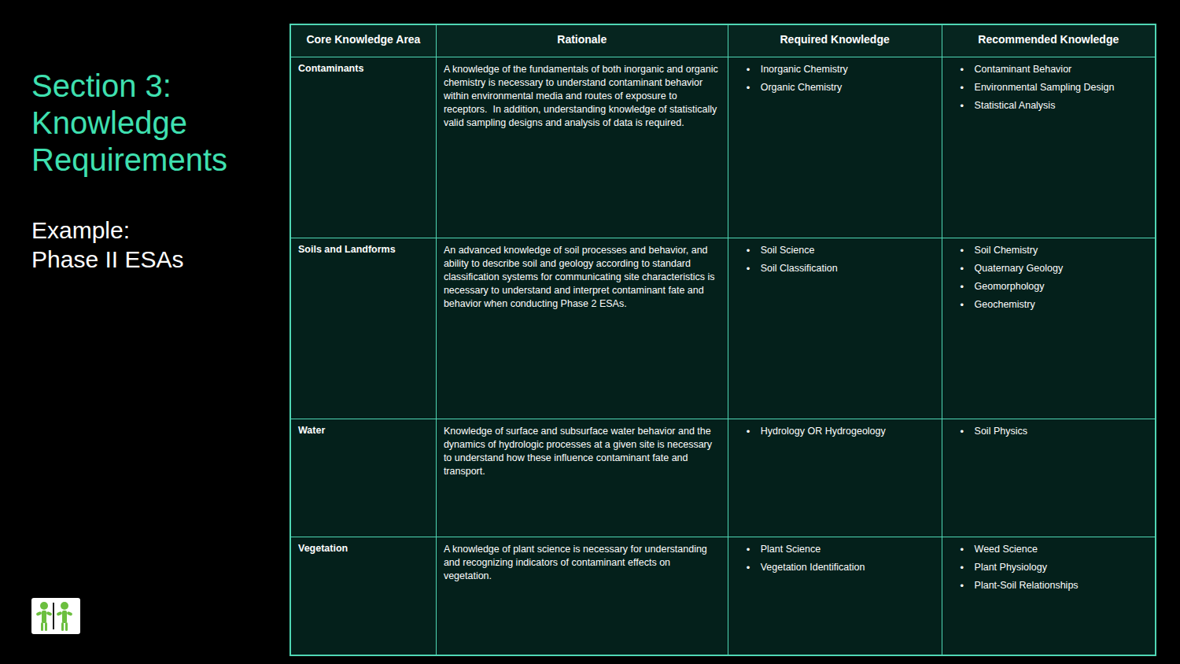Section 3:
Knowledge
Requirements
Example:
Phase II ESAs
Knowledge requirements for Phase II Environmental Site Assessments
| Core Knowledge Area | Rationale | Required Knowledge | Recommended Knowledge |
| --- | --- | --- | --- |
| Contaminants | A knowledge of the fundamentals of both inorganic and organic chemistry is necessary to understand contaminant behavior within environmental media and routes of exposure to receptors. In addition, understanding knowledge of statistically valid sampling designs and analysis of data is required. | Inorganic Chemistry Organic Chemistry | Contaminant Behavior Environmental Sampling Design Statistical Analysis |
| Soils and Landforms | An advanced knowledge of soil processes and behavior, and ability to describe soil and geology according to standard classification systems for communicating site characteristics is necessary to understand and interpret contaminant fate and behavior when conducting Phase 2 ESAs. | Soil Science Soil Classification | Soil Chemistry Quaternary Geology Geomorphology Geochemistry |
| Water | Knowledge of surface and subsurface water behavior and the dynamics of hydrologic processes at a given site is necessary to understand how these influence contaminant fate and transport. | Hydrology OR Hydrogeology | Soil Physics |
| Vegetation | A knowledge of plant science is necessary for understanding and recognizing indicators of contaminant effects on vegetation. | Plant Science Vegetation Identification | Weed Science Plant Physiology Plant-Soil Relationships |